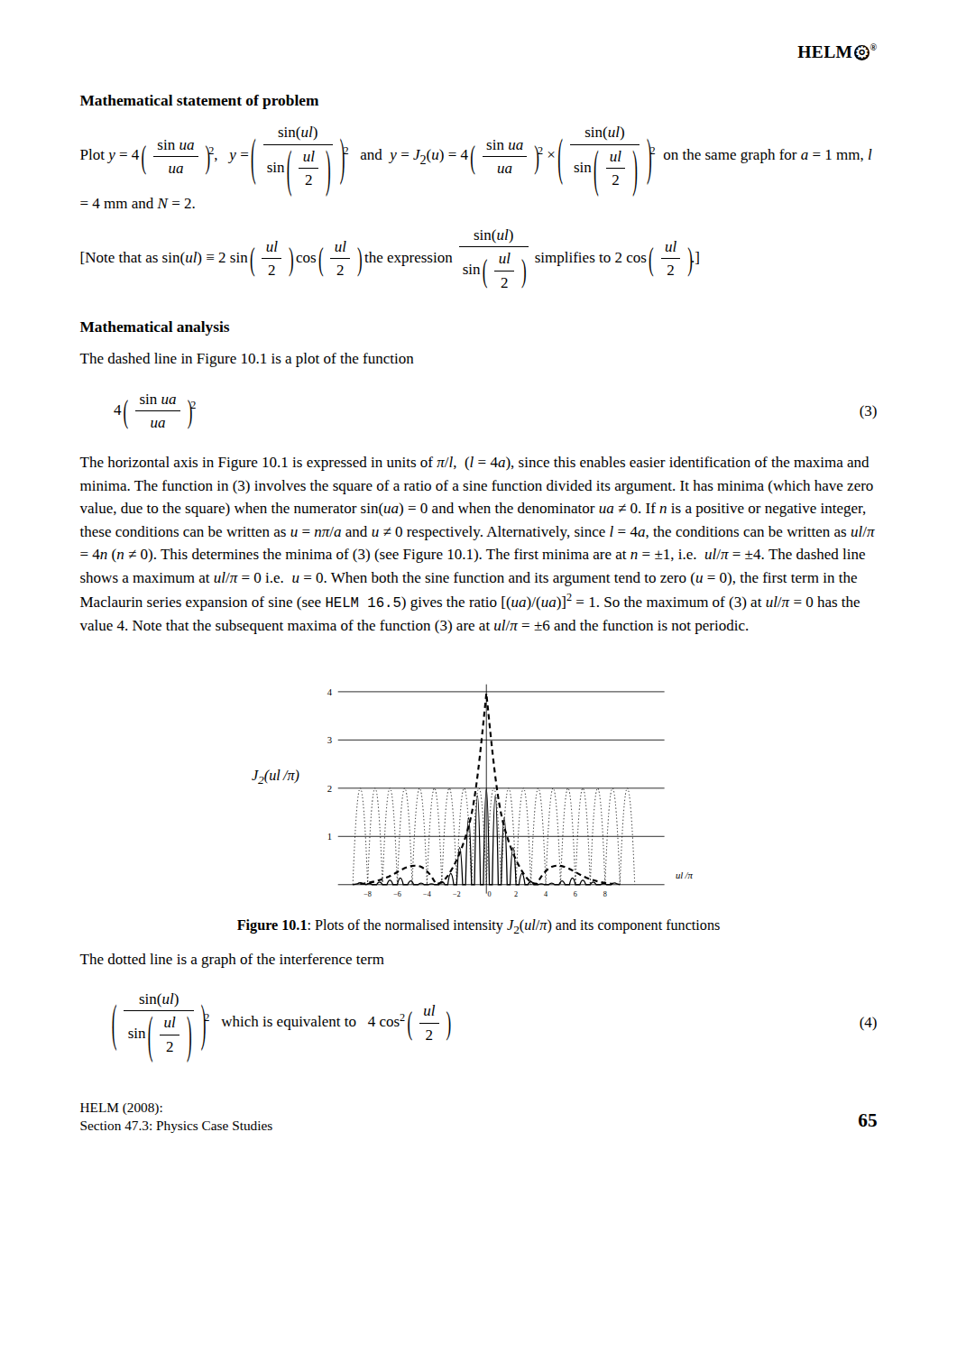HELM⚙®
Mathematical statement of problem
Plot y = 4 sin ua ua2, y = sin(ul) sin ul 22 and y = J2(u) = 4 sin ua ua2 × sin(ul) sin ul 22 on the same graph for a = 1 mm, l = 4 mm and N = 2.
[Note that as sin(ul) ≡ 2 sin ul 2 cos ul 2 the expression sin(ul) sin ul 2 simplifies to 2 cos ul 2.]
Mathematical analysis
The dashed line in Figure 10.1 is a plot of the function
4 sin ua ua2
(3)
The horizontal axis in Figure 10.1 is expressed in units of π/l, (l = 4a), since this enables easier identification of the maxima and minima. The function in (3) involves the square of a ratio of a sine function divided its argument. It has minima (which have zero value, due to the square) when the numerator sin(ua) = 0 and when the denominator ua ≠ 0. If n is a positive or negative integer, these conditions can be written as u = nπ/a and u ≠ 0 respectively. Alternatively, since l = 4a, the conditions can be written as ul/π = 4n (n ≠ 0). This determines the minima of (3) (see Figure 10.1). The first minima are at n = ±1, i.e. ul/π = ±4. The dashed line shows a maximum at ul/π = 0 i.e. u = 0. When both the sine function and its argument tend to zero (u = 0), the first term in the Maclaurin series expansion of sine (see HELM 16.5) gives the ratio [(ua)/(ua)]2 = 1. So the maximum of (3) at ul/π = 0 has the value 4. Note that the subsequent maxima of the function (3) are at ul/π = ±6 and the function is not periodic.
J2(ul /π)
4 3 2 1 −8 −6 −4 −2 0 2 4 6 8 ul /π
Figure 10.1: Plots of the normalised intensity J2(ul/π) and its component functions
The dotted line is a graph of the interference term
sin(ul) sin ul 22 which is equivalent to 4 cos2 ul 2
(4)
HELM (2008):
Section 47.3: Physics Case Studies
65